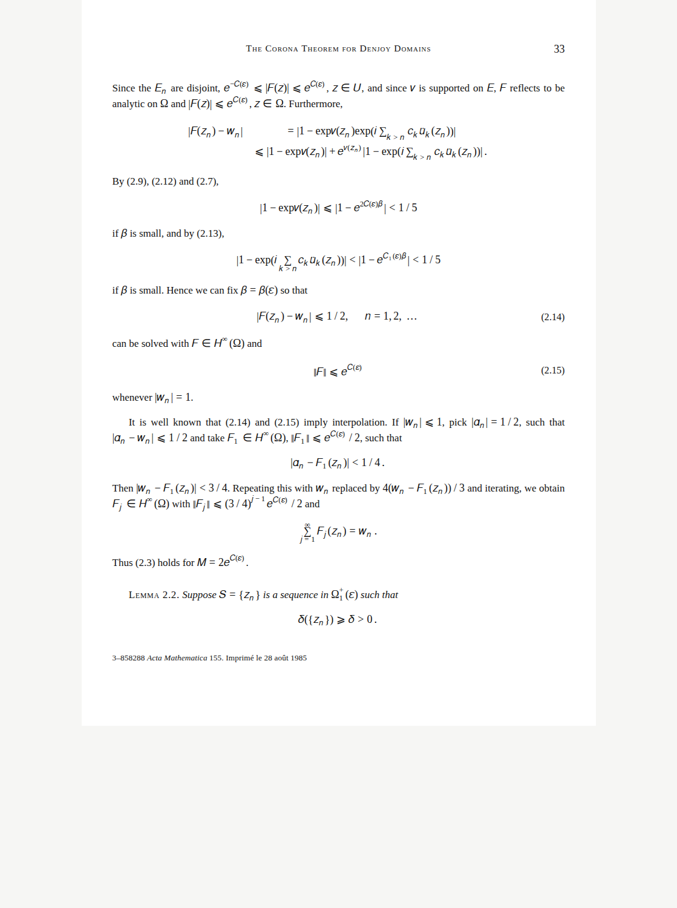The Corona Theorem for Denjoy Domains 33
Since the En are disjoint, e−C(ε)⩽|F(z)|⩽eC(ε), z∈U, and since v is supported on E, F reflects to be analytic on Ω and |F(z)|⩽eC(ε), z∈Ω. Furthermore,
|F(zn)−wn| = | 1−exp⁡v(zn) exp⁡ ( i ∑k>n ck ük (zn) ) | ⩽ |1−exp⁡v(zn)| + ev(zn) | 1−exp⁡ ( i ∑k>n ck ük (zn) ) | .
By (2.9), (2.12) and (2.7),
|1−exp⁡v(zn)| ⩽ |1−e2C(ε)β| < 1/5
if β is small, and by (2.13),
| 1−exp⁡ ( i ∑k>n ck ük (zn) ) | < |1−eC1(ε)β| < 1/5
if β is small. Hence we can fix β=β(ε) so that
|F(zn)−wn| ⩽1/2, n=1,2,… (2.14)
can be solved with F∈H∞(Ω) and
‖F‖ ⩽ eC(ε) (2.15)
whenever |wn|=1.
It is well known that (2.14) and (2.15) imply interpolation. If |wn|⩽1, pick |αn|=1/2, such that |αn−wn|⩽1/2 and take F1∈H∞(Ω), ‖F1‖⩽eC(ε)/2, such that
|αn−F1(zn)| <1/4.
Then |wn−F1(zn)|<3/4. Repeating this with wn replaced by 4(wn−F1(zn))/3 and iterating, we obtain Fj∈H∞(Ω) with ‖Fj‖⩽(3/4)j−1eC(ε)/2 and
∑ j=1 ∞ Fj(zn) = wn.
Thus (2.3) holds for M=2eC(ε).
Lemma 2.2. Suppose S={zn} is a sequence in Ω1+(ε) such that
δ({zn}) ⩾δ>0.
3–858288 Acta Mathematica 155. Imprimé le 28 août 1985